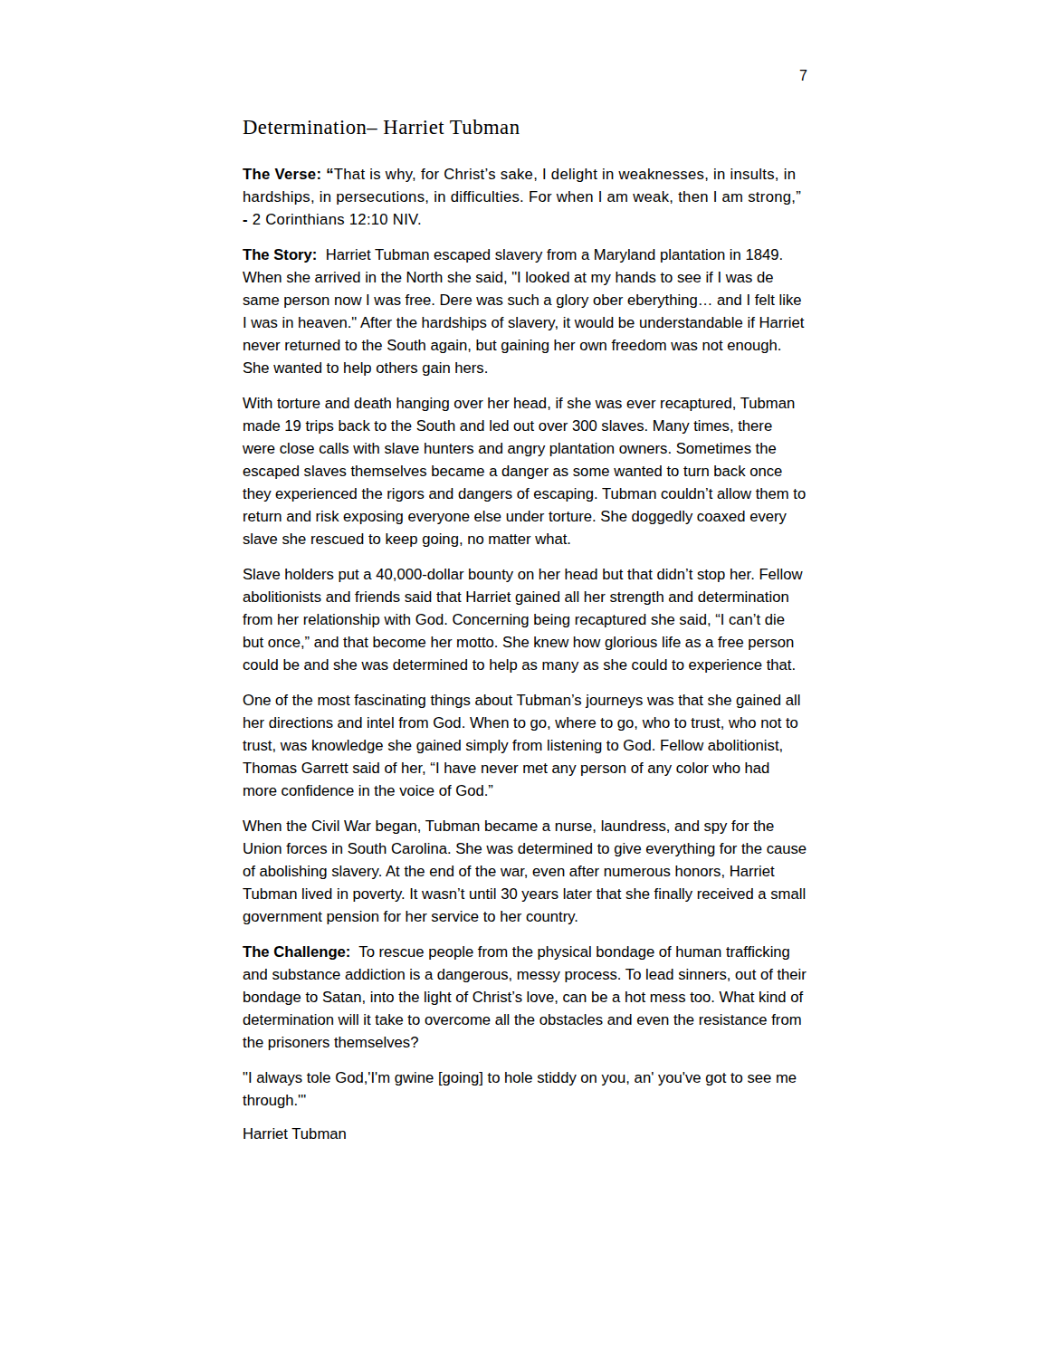7
Determination– Harriet Tubman
The Verse: “That is why, for Christ’s sake, I delight in weaknesses, in insults, in hardships, in persecutions, in difficulties. For when I am weak, then I am strong,” - 2 Corinthians 12:10 NIV.
The Story: Harriet Tubman escaped slavery from a Maryland plantation in 1849. When she arrived in the North she said, "I looked at my hands to see if I was de same person now I was free. Dere was such a glory ober eberything… and I felt like I was in heaven." After the hardships of slavery, it would be understandable if Harriet never returned to the South again, but gaining her own freedom was not enough. She wanted to help others gain hers.
With torture and death hanging over her head, if she was ever recaptured, Tubman made 19 trips back to the South and led out over 300 slaves. Many times, there were close calls with slave hunters and angry plantation owners. Sometimes the escaped slaves themselves became a danger as some wanted to turn back once they experienced the rigors and dangers of escaping. Tubman couldn’t allow them to return and risk exposing everyone else under torture. She doggedly coaxed every slave she rescued to keep going, no matter what.
Slave holders put a 40,000-dollar bounty on her head but that didn’t stop her. Fellow abolitionists and friends said that Harriet gained all her strength and determination from her relationship with God. Concerning being recaptured she said, “I can’t die but once,” and that become her motto. She knew how glorious life as a free person could be and she was determined to help as many as she could to experience that.
One of the most fascinating things about Tubman’s journeys was that she gained all her directions and intel from God. When to go, where to go, who to trust, who not to trust, was knowledge she gained simply from listening to God. Fellow abolitionist, Thomas Garrett said of her, “I have never met any person of any color who had more confidence in the voice of God.”
When the Civil War began, Tubman became a nurse, laundress, and spy for the Union forces in South Carolina. She was determined to give everything for the cause of abolishing slavery. At the end of the war, even after numerous honors, Harriet Tubman lived in poverty. It wasn’t until 30 years later that she finally received a small government pension for her service to her country.
The Challenge: To rescue people from the physical bondage of human trafficking and substance addiction is a dangerous, messy process. To lead sinners, out of their bondage to Satan, into the light of Christ’s love, can be a hot mess too. What kind of determination will it take to overcome all the obstacles and even the resistance from the prisoners themselves?
"I always tole God,'I'm gwine [going] to hole stiddy on you, an' you've got to see me through.'"
Harriet Tubman